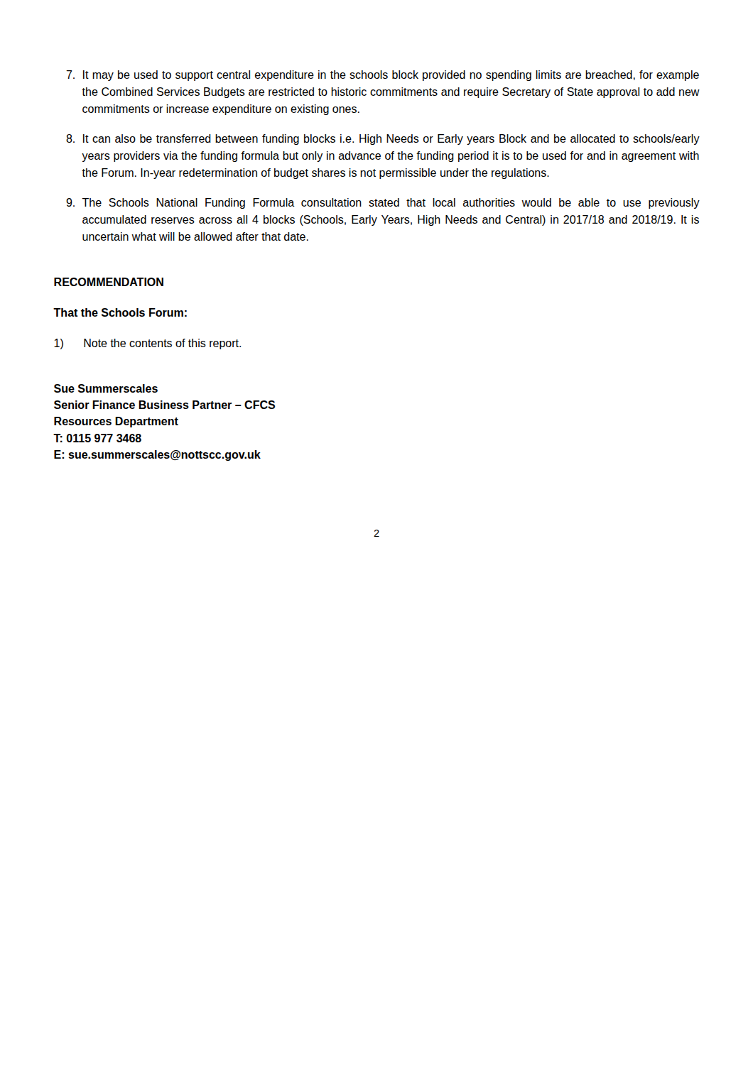It may be used to support central expenditure in the schools block provided no spending limits are breached, for example the Combined Services Budgets are restricted to historic commitments and require Secretary of State approval to add new commitments or increase expenditure on existing ones.
It can also be transferred between funding blocks i.e. High Needs or Early years Block and be allocated to schools/early years providers via the funding formula but only in advance of the funding period it is to be used for and in agreement with the Forum. In-year redetermination of budget shares is not permissible under the regulations.
The Schools National Funding Formula consultation stated that local authorities would be able to use previously accumulated reserves across all 4 blocks (Schools, Early Years, High Needs and Central) in 2017/18 and 2018/19. It is uncertain what will be allowed after that date.
RECOMMENDATION
That the Schools Forum:
1)
Note the contents of this report.
Sue Summerscales
Senior Finance Business Partner – CFCS
Resources Department
T: 0115 977 3468
E: sue.summerscales@nottscc.gov.uk
2